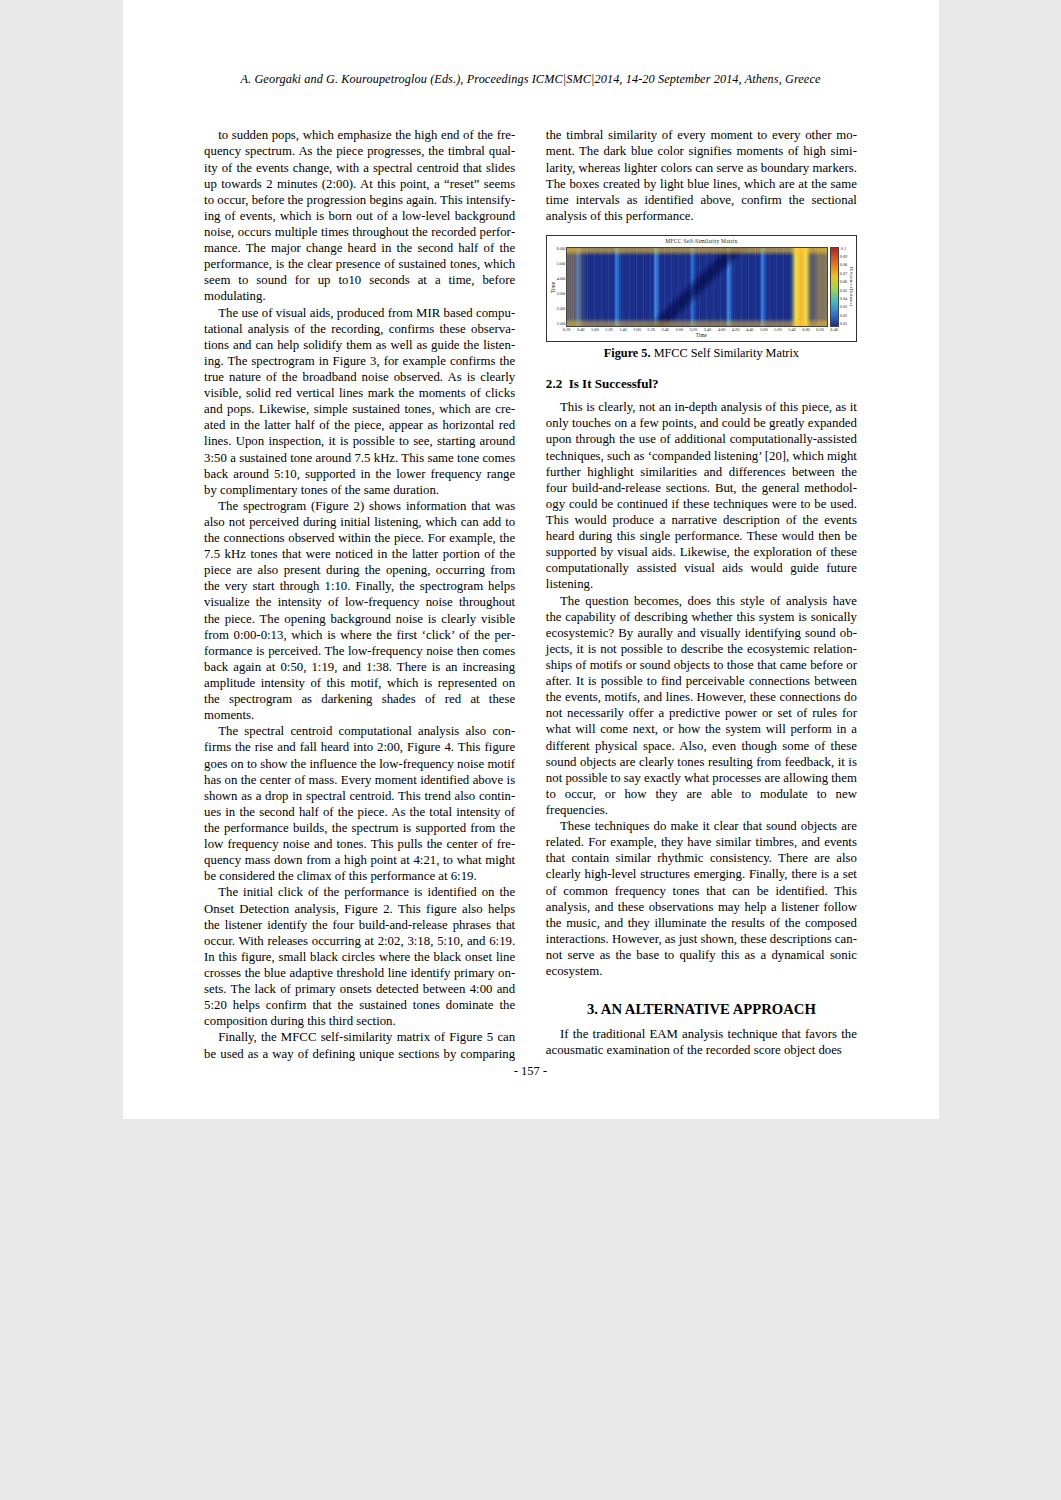A. Georgaki and G. Kouroupetroglou (Eds.), Proceedings ICMC|SMC|2014, 14-20 September 2014, Athens, Greece
to sudden pops, which emphasize the high end of the frequency spectrum. As the piece progresses, the timbral quality of the events change, with a spectral centroid that slides up towards 2 minutes (2:00). At this point, a “reset” seems to occur, before the progression begins again. This intensifying of events, which is born out of a low-level background noise, occurs multiple times throughout the recorded performance. The major change heard in the second half of the performance, is the clear presence of sustained tones, which seem to sound for up to10 seconds at a time, before modulating.
The use of visual aids, produced from MIR based computational analysis of the recording, confirms these observations and can help solidify them as well as guide the listening. The spectrogram in Figure 3, for example confirms the true nature of the broadband noise observed. As is clearly visible, solid red vertical lines mark the moments of clicks and pops. Likewise, simple sustained tones, which are created in the latter half of the piece, appear as horizontal red lines. Upon inspection, it is possible to see, starting around 3:50 a sustained tone around 7.5 kHz. This same tone comes back around 5:10, supported in the lower frequency range by complimentary tones of the same duration.
The spectrogram (Figure 2) shows information that was also not perceived during initial listening, which can add to the connections observed within the piece. For example, the 7.5 kHz tones that were noticed in the latter portion of the piece are also present during the opening, occurring from the very start through 1:10. Finally, the spectrogram helps visualize the intensity of low-frequency noise throughout the piece. The opening background noise is clearly visible from 0:00-0:13, which is where the first ‘click’ of the performance is perceived. The low-frequency noise then comes back again at 0:50, 1:19, and 1:38. There is an increasing amplitude intensity of this motif, which is represented on the spectrogram as darkening shades of red at these moments.
The spectral centroid computational analysis also confirms the rise and fall heard into 2:00, Figure 4. This figure goes on to show the influence the low-frequency noise motif has on the center of mass. Every moment identified above is shown as a drop in spectral centroid. This trend also continues in the second half of the piece. As the total intensity of the performance builds, the spectrum is supported from the low frequency noise and tones. This pulls the center of frequency mass down from a high point at 4:21, to what might be considered the climax of this performance at 6:19.
The initial click of the performance is identified on the Onset Detection analysis, Figure 2. This figure also helps the listener identify the four build-and-release phrases that occur. With releases occurring at 2:02, 3:18, 5:10, and 6:19. In this figure, small black circles where the black onset line crosses the blue adaptive threshold line identify primary onsets. The lack of primary onsets detected between 4:00 and 5:20 helps confirm that the sustained tones dominate the composition during this third section.
Finally, the MFCC self-similarity matrix of Figure 5 can be used as a way of defining unique sections by comparing the timbral similarity of every moment to every other moment. The dark blue color signifies moments of high similarity, whereas lighter colors can serve as boundary markers. The boxes created by light blue lines, which are at the same time intervals as identified above, confirm the sectional analysis of this performance.
MFCC Self-Similarity Matrix
Time
6:005:004:003:002:001:00
0.10.090.080.070.060.050.040.030.020.01
Difference (Distance)
0:200:401:001:201:402:002:202:403:003:203:404:004:204:405:005:205:406:006:206:40
Time
Figure 5. MFCC Self Similarity Matrix
2.2 Is It Successful?
This is clearly, not an in-depth analysis of this piece, as it only touches on a few points, and could be greatly expanded upon through the use of additional computationally-assisted techniques, such as ‘companded listening’ [20], which might further highlight similarities and differences between the four build-and-release sections. But, the general methodology could be continued if these techniques were to be used. This would produce a narrative description of the events heard during this single performance. These would then be supported by visual aids. Likewise, the exploration of these computationally assisted visual aids would guide future listening.
The question becomes, does this style of analysis have the capability of describing whether this system is sonically ecosystemic? By aurally and visually identifying sound objects, it is not possible to describe the ecosystemic relationships of motifs or sound objects to those that came before or after. It is possible to find perceivable connections between the events, motifs, and lines. However, these connections do not necessarily offer a predictive power or set of rules for what will come next, or how the system will perform in a different physical space. Also, even though some of these sound objects are clearly tones resulting from feedback, it is not possible to say exactly what processes are allowing them to occur, or how they are able to modulate to new frequencies.
These techniques do make it clear that sound objects are related. For example, they have similar timbres, and events that contain similar rhythmic consistency. There are also clearly high-level structures emerging. Finally, there is a set of common frequency tones that can be identified. This analysis, and these observations may help a listener follow the music, and they illuminate the results of the composed interactions. However, as just shown, these descriptions cannot serve as the base to qualify this as a dynamical sonic ecosystem.
3. AN ALTERNATIVE APPROACH
If the traditional EAM analysis technique that favors the acousmatic examination of the recorded score object does
- 157 -